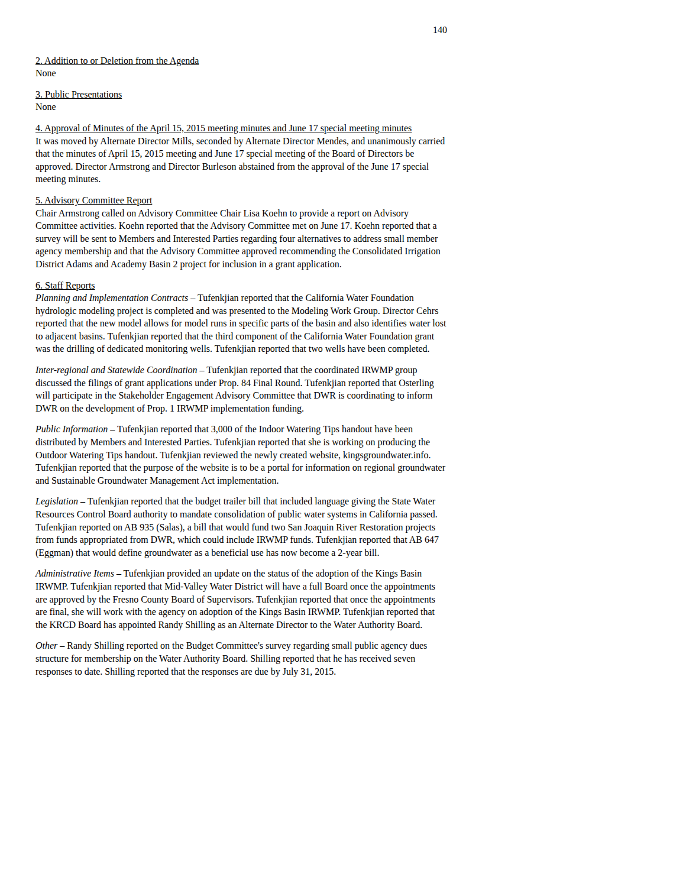140
2. Addition to or Deletion from the Agenda
None
3. Public Presentations
None
4. Approval of Minutes of the April 15, 2015 meeting minutes and June 17 special meeting minutes
It was moved by Alternate Director Mills, seconded by Alternate Director Mendes, and unanimously carried that the minutes of April 15, 2015 meeting and June 17 special meeting of the Board of Directors be approved. Director Armstrong and Director Burleson abstained from the approval of the June 17 special meeting minutes.
5. Advisory Committee Report
Chair Armstrong called on Advisory Committee Chair Lisa Koehn to provide a report on Advisory Committee activities. Koehn reported that the Advisory Committee met on June 17. Koehn reported that a survey will be sent to Members and Interested Parties regarding four alternatives to address small member agency membership and that the Advisory Committee approved recommending the Consolidated Irrigation District Adams and Academy Basin 2 project for inclusion in a grant application.
6. Staff Reports
Planning and Implementation Contracts – Tufenkjian reported that the California Water Foundation hydrologic modeling project is completed and was presented to the Modeling Work Group. Director Cehrs reported that the new model allows for model runs in specific parts of the basin and also identifies water lost to adjacent basins. Tufenkjian reported that the third component of the California Water Foundation grant was the drilling of dedicated monitoring wells. Tufenkjian reported that two wells have been completed.
Inter-regional and Statewide Coordination – Tufenkjian reported that the coordinated IRWMP group discussed the filings of grant applications under Prop. 84 Final Round. Tufenkjian reported that Osterling will participate in the Stakeholder Engagement Advisory Committee that DWR is coordinating to inform DWR on the development of Prop. 1 IRWMP implementation funding.
Public Information – Tufenkjian reported that 3,000 of the Indoor Watering Tips handout have been distributed by Members and Interested Parties. Tufenkjian reported that she is working on producing the Outdoor Watering Tips handout. Tufenkjian reviewed the newly created website, kingsgroundwater.info. Tufenkjian reported that the purpose of the website is to be a portal for information on regional groundwater and Sustainable Groundwater Management Act implementation.
Legislation – Tufenkjian reported that the budget trailer bill that included language giving the State Water Resources Control Board authority to mandate consolidation of public water systems in California passed. Tufenkjian reported on AB 935 (Salas), a bill that would fund two San Joaquin River Restoration projects from funds appropriated from DWR, which could include IRWMP funds. Tufenkjian reported that AB 647 (Eggman) that would define groundwater as a beneficial use has now become a 2-year bill.
Administrative Items – Tufenkjian provided an update on the status of the adoption of the Kings Basin IRWMP. Tufenkjian reported that Mid-Valley Water District will have a full Board once the appointments are approved by the Fresno County Board of Supervisors. Tufenkjian reported that once the appointments are final, she will work with the agency on adoption of the Kings Basin IRWMP. Tufenkjian reported that the KRCD Board has appointed Randy Shilling as an Alternate Director to the Water Authority Board.
Other – Randy Shilling reported on the Budget Committee's survey regarding small public agency dues structure for membership on the Water Authority Board. Shilling reported that he has received seven responses to date. Shilling reported that the responses are due by July 31, 2015.